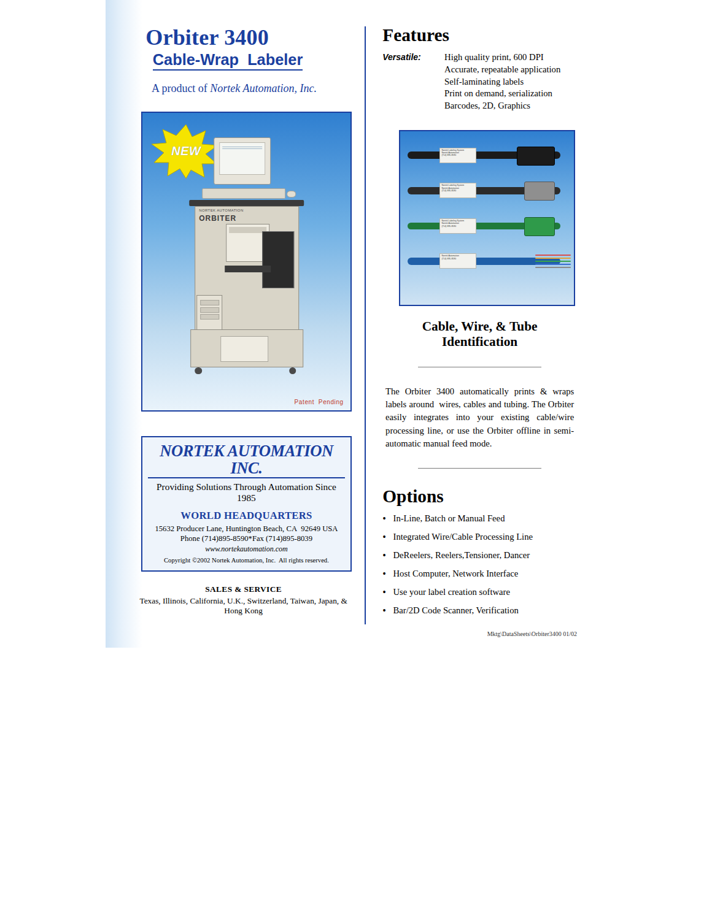Orbiter 3400
Cable-Wrap Labeler
A product of Nortek Automation, Inc.
NEW
NORTEK AUTOMATION
ORBITER
Patent Pending
NORTEK AUTOMATION INC.
Providing Solutions Through Automation Since 1985
WORLD HEADQUARTERS
15632 Producer Lane, Huntington Beach, CA 92649 USA
Phone (714)895-8590*Fax (714)895-8039
www.nortekautomation.com
Copyright ©2002 Nortek Automation, Inc. All rights reserved.
SALES & SERVICE
Texas, Illinois, California, U.K., Switzerland, Taiwan, Japan, & Hong Kong
Features
Versatile:
High quality print, 600 DPI
Accurate, repeatable application
Self-laminating labels
Print on demand, serialization
Barcodes, 2D, Graphics
Nortek Labeling System
Nortek Automation
(714) 895-8590
Nortek Labeling System
Nortek Automation
(714) 895-8590
Nortek Labeling System
Nortek Automation
(714) 895-8590
Nortek Automation
(714) 895-8590
Cable, Wire, & Tube
Identification
The Orbiter 3400 automatically prints & wraps labels around wires, cables and tubing. The Orbiter easily integrates into your existing cable/wire processing line, or use the Orbiter offline in semi-automatic manual feed mode.
Options
In-Line, Batch or Manual Feed
Integrated Wire/Cable Processing Line
DeReelers, Reelers,Tensioner, Dancer
Host Computer, Network Interface
Use your label creation software
Bar/2D Code Scanner, Verification
Mktg\DataSheets\Orbiter3400 01/02